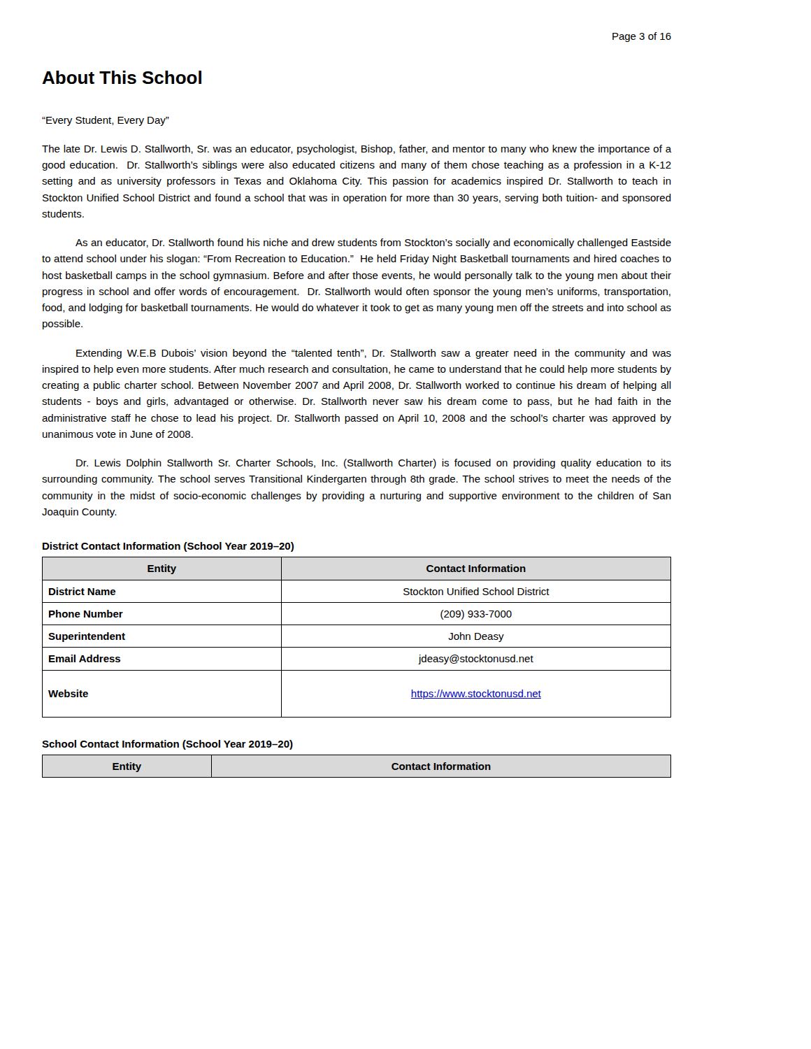Page 3 of 16
About This School
“Every Student, Every Day”
The late Dr. Lewis D. Stallworth, Sr. was an educator, psychologist, Bishop, father, and mentor to many who knew the importance of a good education. Dr. Stallworth’s siblings were also educated citizens and many of them chose teaching as a profession in a K-12 setting and as university professors in Texas and Oklahoma City. This passion for academics inspired Dr. Stallworth to teach in Stockton Unified School District and found a school that was in operation for more than 30 years, serving both tuition- and sponsored students.
As an educator, Dr. Stallworth found his niche and drew students from Stockton’s socially and economically challenged Eastside to attend school under his slogan: “From Recreation to Education.” He held Friday Night Basketball tournaments and hired coaches to host basketball camps in the school gymnasium. Before and after those events, he would personally talk to the young men about their progress in school and offer words of encouragement. Dr. Stallworth would often sponsor the young men’s uniforms, transportation, food, and lodging for basketball tournaments. He would do whatever it took to get as many young men off the streets and into school as possible.
Extending W.E.B Dubois’ vision beyond the “talented tenth”, Dr. Stallworth saw a greater need in the community and was inspired to help even more students. After much research and consultation, he came to understand that he could help more students by creating a public charter school. Between November 2007 and April 2008, Dr. Stallworth worked to continue his dream of helping all students - boys and girls, advantaged or otherwise. Dr. Stallworth never saw his dream come to pass, but he had faith in the administrative staff he chose to lead his project. Dr. Stallworth passed on April 10, 2008 and the school’s charter was approved by unanimous vote in June of 2008.
Dr. Lewis Dolphin Stallworth Sr. Charter Schools, Inc. (Stallworth Charter) is focused on providing quality education to its surrounding community. The school serves Transitional Kindergarten through 8th grade. The school strives to meet the needs of the community in the midst of socio-economic challenges by providing a nurturing and supportive environment to the children of San Joaquin County.
District Contact Information (School Year 2019–20)
| Entity | Contact Information |
| --- | --- |
| District Name | Stockton Unified School District |
| Phone Number | (209) 933-7000 |
| Superintendent | John Deasy |
| Email Address | jdeasy@stocktonusd.net |
| Website | https://www.stocktonusd.net |
School Contact Information (School Year 2019–20)
| Entity | Contact Information |
| --- | --- |